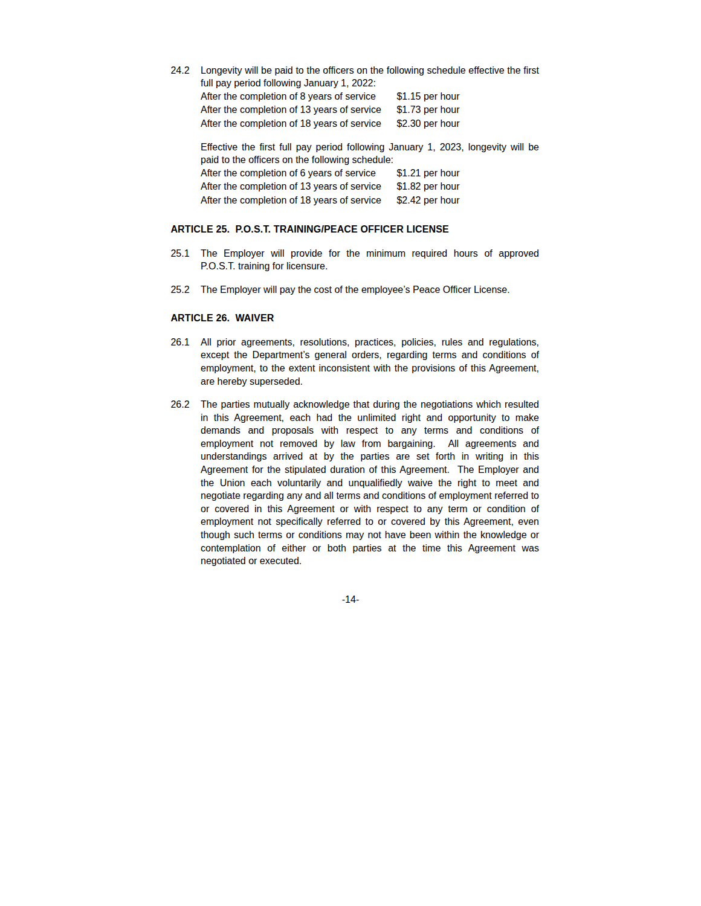24.2
Longevity will be paid to the officers on the following schedule effective the first full pay period following January 1, 2022:
| After the completion of 8 years of service | $1.15 per hour |
| After the completion of 13 years of service | $1.73 per hour |
| After the completion of 18 years of service | $2.30 per hour |
Effective the first full pay period following January 1, 2023, longevity will be paid to the officers on the following schedule:
| After the completion of 6 years of service | $1.21 per hour |
| After the completion of 13 years of service | $1.82 per hour |
| After the completion of 18 years of service | $2.42 per hour |
ARTICLE 25. P.O.S.T. TRAINING/PEACE OFFICER LICENSE
25.1
The Employer will provide for the minimum required hours of approved P.O.S.T. training for licensure.
25.2
The Employer will pay the cost of the employee’s Peace Officer License.
ARTICLE 26. WAIVER
26.1
All prior agreements, resolutions, practices, policies, rules and regulations, except the Department’s general orders, regarding terms and conditions of employment, to the extent inconsistent with the provisions of this Agreement, are hereby superseded.
26.2
The parties mutually acknowledge that during the negotiations which resulted in this Agreement, each had the unlimited right and opportunity to make demands and proposals with respect to any terms and conditions of employment not removed by law from bargaining. All agreements and understandings arrived at by the parties are set forth in writing in this Agreement for the stipulated duration of this Agreement. The Employer and the Union each voluntarily and unqualifiedly waive the right to meet and negotiate regarding any and all terms and conditions of employment referred to or covered in this Agreement or with respect to any term or condition of employment not specifically referred to or covered by this Agreement, even though such terms or conditions may not have been within the knowledge or contemplation of either or both parties at the time this Agreement was negotiated or executed.
-14-